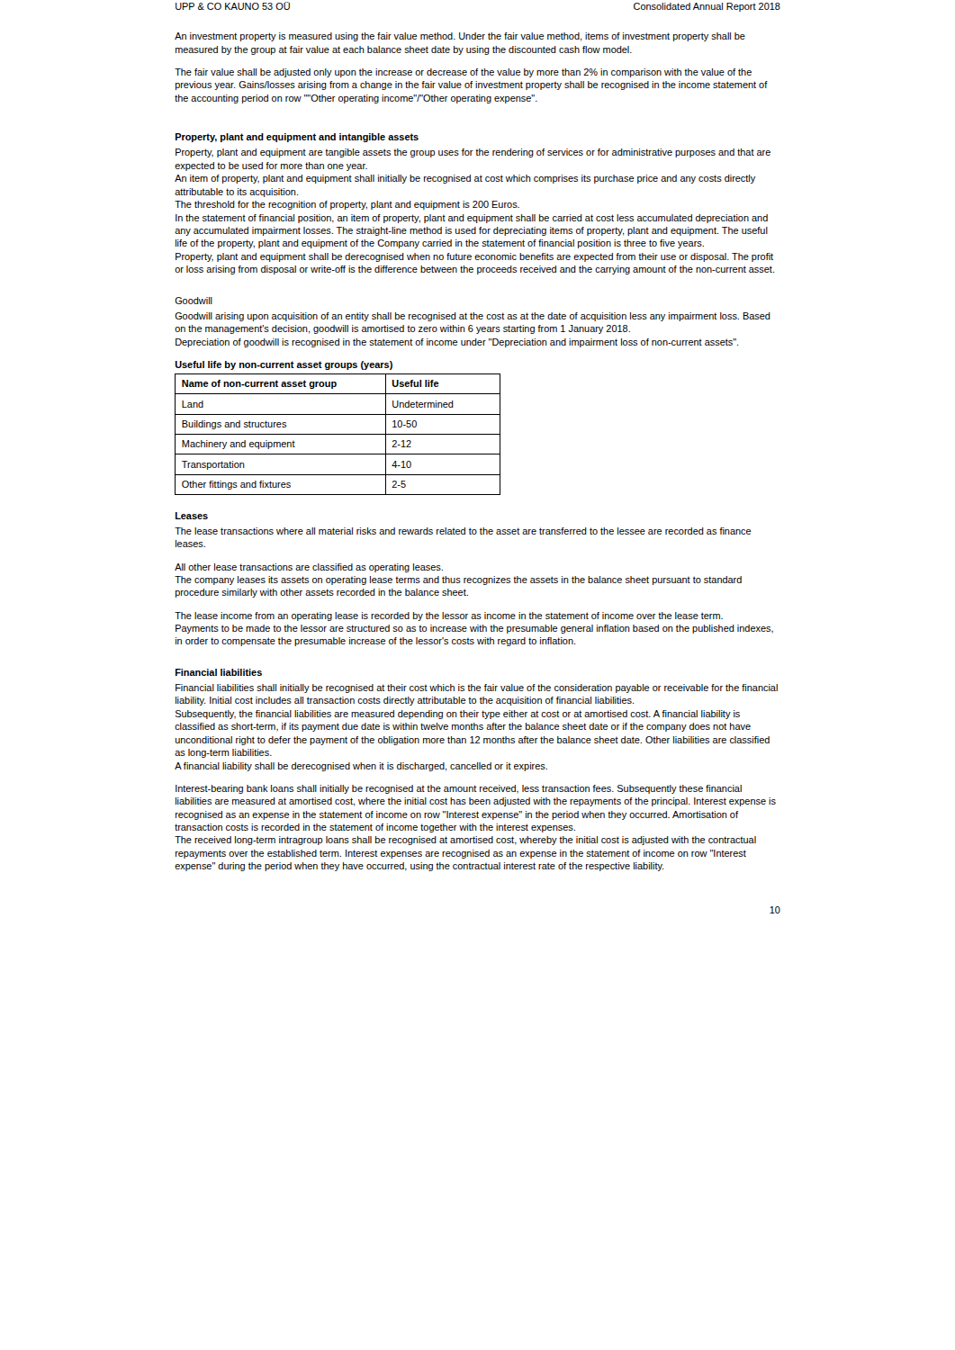UPP & CO KAUNO 53 OÜ
Consolidated Annual Report 2018
An investment property is measured using the fair value method. Under the fair value method, items of investment property shall be measured by the group at fair value at each balance sheet date by using the discounted cash flow model.
The fair value shall be adjusted only upon the increase or decrease of the value by more than 2% in comparison with the value of the previous year. Gains/losses arising from a change in the fair value of investment property shall be recognised in the income statement of the accounting period on row ""Other operating income"/"Other operating expense".
Property, plant and equipment and intangible assets
Property, plant and equipment are tangible assets the group uses for the rendering of services or for administrative purposes and that are expected to be used for more than one year.
An item of property, plant and equipment shall initially be recognised at cost which comprises its purchase price and any costs directly attributable to its acquisition.
The threshold for the recognition of property, plant and equipment is 200 Euros.
In the statement of financial position, an item of property, plant and equipment shall be carried at cost less accumulated depreciation and any accumulated impairment losses. The straight-line method is used for depreciating items of property, plant and equipment. The useful life of the property, plant and equipment of the Company carried in the statement of financial position is three to five years.
Property, plant and equipment shall be derecognised when no future economic benefits are expected from their use or disposal. The profit or loss arising from disposal or write-off is the difference between the proceeds received and the carrying amount of the non-current asset.
Goodwill
Goodwill arising upon acquisition of an entity shall be recognised at the cost as at the date of acquisition less any impairment loss. Based on the management's decision, goodwill is amortised to zero within 6 years starting from 1 January 2018.
Depreciation of goodwill is recognised in the statement of income under "Depreciation and impairment loss of non-current assets".
Useful life by non-current asset groups (years)
| Name of non-current asset group | Useful life |
| --- | --- |
| Land | Undetermined |
| Buildings and structures | 10-50 |
| Machinery and equipment | 2-12 |
| Transportation | 4-10 |
| Other fittings and fixtures | 2-5 |
Leases
The lease transactions where all material risks and rewards related to the asset are transferred to the lessee are recorded as finance leases.
All other lease transactions are classified as operating leases.
The company leases its assets on operating lease terms and thus recognizes the assets in the balance sheet pursuant to standard procedure similarly with other assets recorded in the balance sheet.
The lease income from an operating lease is recorded by the lessor as income in the statement of income over the lease term.
Payments to be made to the lessor are structured so as to increase with the presumable general inflation based on the published indexes, in order to compensate the presumable increase of the lessor's costs with regard to inflation.
Financial liabilities
Financial liabilities shall initially be recognised at their cost which is the fair value of the consideration payable or receivable for the financial liability. Initial cost includes all transaction costs directly attributable to the acquisition of financial liabilities.
Subsequently, the financial liabilities are measured depending on their type either at cost or at amortised cost. A financial liability is classified as short-term, if its payment due date is within twelve months after the balance sheet date or if the company does not have unconditional right to defer the payment of the obligation more than 12 months after the balance sheet date. Other liabilities are classified as long-term liabilities.
A financial liability shall be derecognised when it is discharged, cancelled or it expires.
Interest-bearing bank loans shall initially be recognised at the amount received, less transaction fees. Subsequently these financial liabilities are measured at amortised cost, where the initial cost has been adjusted with the repayments of the principal. Interest expense is recognised as an expense in the statement of income on row "Interest expense" in the period when they occurred. Amortisation of transaction costs is recorded in the statement of income together with the interest expenses.
The received long-term intragroup loans shall be recognised at amortised cost, whereby the initial cost is adjusted with the contractual repayments over the established term. Interest expenses are recognised as an expense in the statement of income on row "Interest expense" during the period when they have occurred, using the contractual interest rate of the respective liability.
10